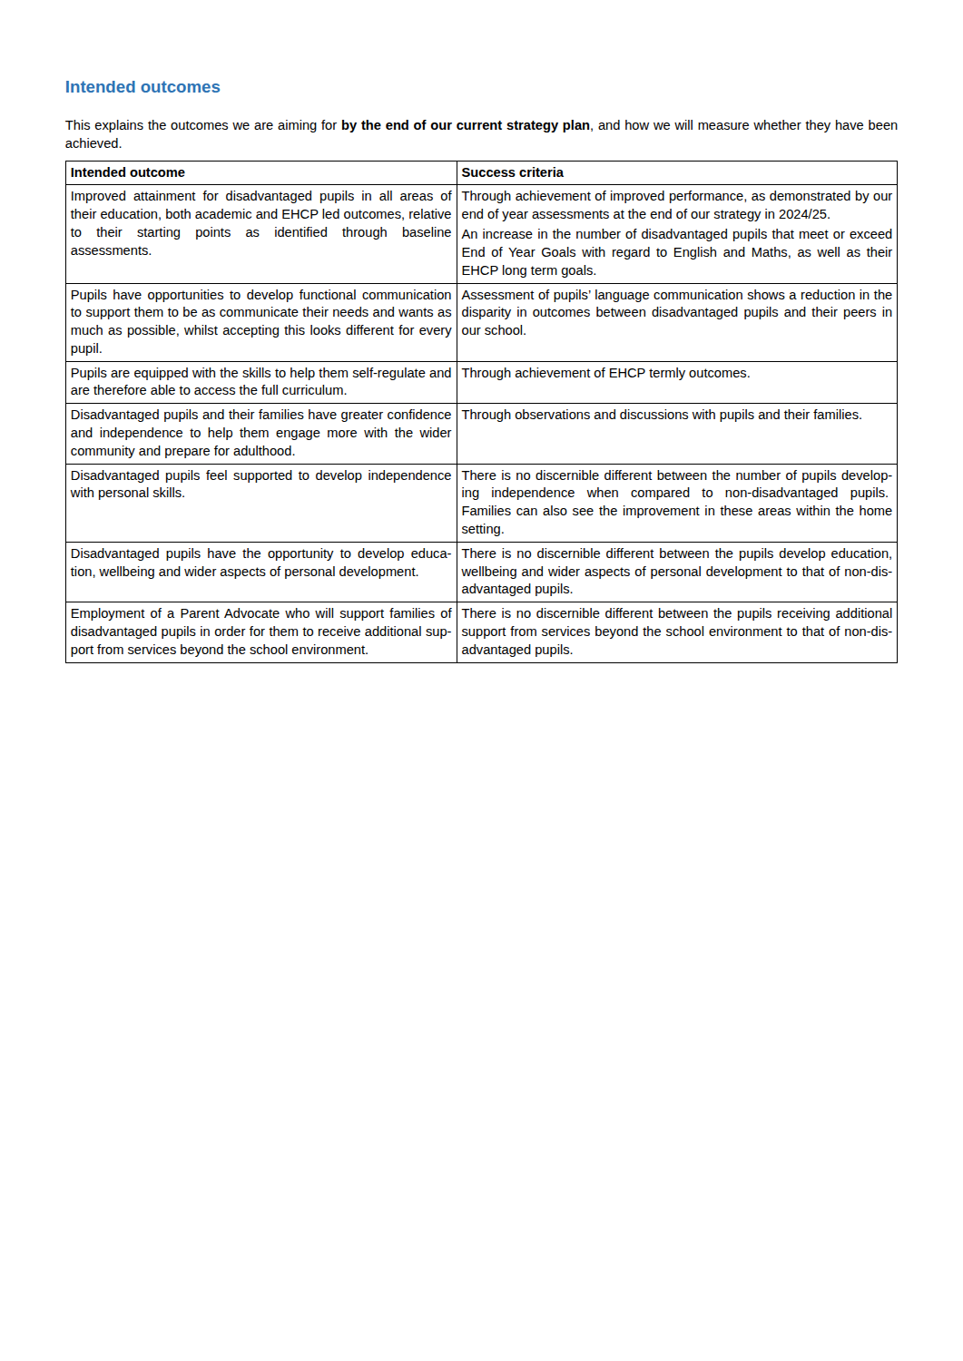Intended outcomes
This explains the outcomes we are aiming for by the end of our current strategy plan, and how we will measure whether they have been achieved.
| Intended outcome | Success criteria |
| --- | --- |
| Improved attainment for disadvantaged pupils in all areas of their education, both academic and EHCP led outcomes, relative to their starting points as identified through baseline assessments. | Through achievement of improved performance, as demonstrated by our end of year assessments at the end of our strategy in 2024/25. An increase in the number of disadvantaged pupils that meet or exceed End of Year Goals with regard to English and Maths, as well as their EHCP long term goals. |
| Pupils have opportunities to develop functional communication to support them to be as communicate their needs and wants as much as possible, whilst accepting this looks different for every pupil. | Assessment of pupils’ language communication shows a reduction in the disparity in outcomes between disadvantaged pupils and their peers in our school. |
| Pupils are equipped with the skills to help them self-regulate and are therefore able to access the full curriculum. | Through achievement of EHCP termly outcomes. |
| Disadvantaged pupils and their families have greater confidence and independence to help them engage more with the wider community and prepare for adulthood. | Through observations and discussions with pupils and their families. |
| Disadvantaged pupils feel supported to develop independence with personal skills. | There is no discernible different between the number of pupils developing independence when compared to non-disadvantaged pupils. Families can also see the improvement in these areas within the home setting. |
| Disadvantaged pupils have the opportunity to develop education, wellbeing and wider aspects of personal development. | There is no discernible different between the pupils develop education, wellbeing and wider aspects of personal development to that of non-disadvantaged pupils. |
| Employment of a Parent Advocate who will support families of disadvantaged pupils in order for them to receive additional support from services beyond the school environment. | There is no discernible different between the pupils receiving additional support from services beyond the school environment to that of non-disadvantaged pupils. |